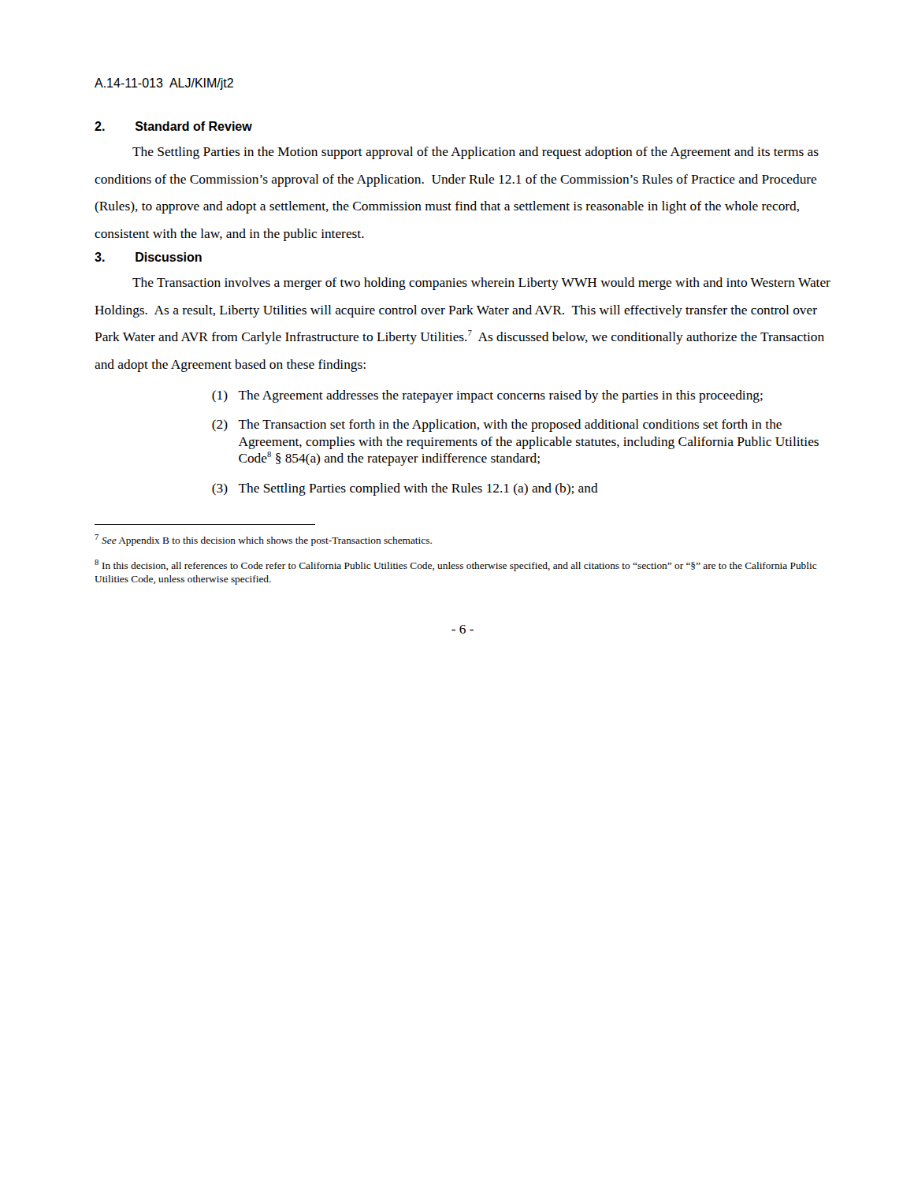A.14-11-013 ALJ/KIM/jt2
2. Standard of Review
The Settling Parties in the Motion support approval of the Application and request adoption of the Agreement and its terms as conditions of the Commission’s approval of the Application. Under Rule 12.1 of the Commission’s Rules of Practice and Procedure (Rules), to approve and adopt a settlement, the Commission must find that a settlement is reasonable in light of the whole record, consistent with the law, and in the public interest.
3. Discussion
The Transaction involves a merger of two holding companies wherein Liberty WWH would merge with and into Western Water Holdings. As a result, Liberty Utilities will acquire control over Park Water and AVR. This will effectively transfer the control over Park Water and AVR from Carlyle Infrastructure to Liberty Utilities.7 As discussed below, we conditionally authorize the Transaction and adopt the Agreement based on these findings:
(1) The Agreement addresses the ratepayer impact concerns raised by the parties in this proceeding;
(2) The Transaction set forth in the Application, with the proposed additional conditions set forth in the Agreement, complies with the requirements of the applicable statutes, including California Public Utilities Code8 § 854(a) and the ratepayer indifference standard;
(3) The Settling Parties complied with the Rules 12.1 (a) and (b); and
7 See Appendix B to this decision which shows the post-Transaction schematics.
8 In this decision, all references to Code refer to California Public Utilities Code, unless otherwise specified, and all citations to “section” or “§” are to the California Public Utilities Code, unless otherwise specified.
- 6 -